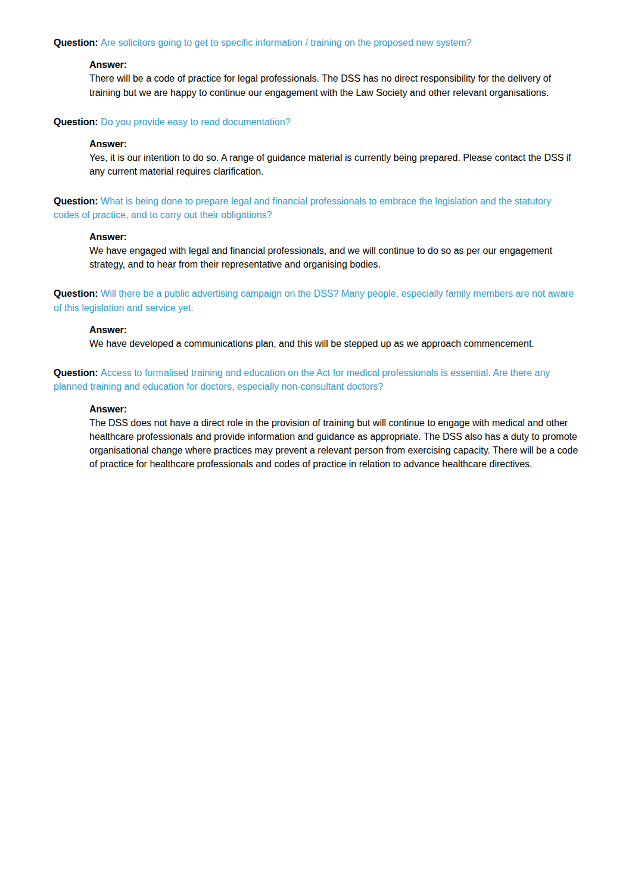Question: Are solicitors going to get to specific information / training on the proposed new system?
Answer:
There will be a code of practice for legal professionals. The DSS has no direct responsibility for the delivery of training but we are happy to continue our engagement with the Law Society and other relevant organisations.
Question: Do you provide easy to read documentation?
Answer:
Yes, it is our intention to do so. A range of guidance material is currently being prepared. Please contact the DSS if any current material requires clarification.
Question: What is being done to prepare legal and financial professionals to embrace the legislation and the statutory codes of practice, and to carry out their obligations?
Answer:
We have engaged with legal and financial professionals, and we will continue to do so as per our engagement strategy, and to hear from their representative and organising bodies.
Question: Will there be a public advertising campaign on the DSS? Many people, especially family members are not aware of this legislation and service yet.
Answer:
We have developed a communications plan, and this will be stepped up as we approach commencement.
Question: Access to formalised training and education on the Act for medical professionals is essential. Are there any planned training and education for doctors, especially non-consultant doctors?
Answer:
The DSS does not have a direct role in the provision of training but will continue to engage with medical and other healthcare professionals and provide information and guidance as appropriate. The DSS also has a duty to promote organisational change where practices may prevent a relevant person from exercising capacity. There will be a code of practice for healthcare professionals and codes of practice in relation to advance healthcare directives.